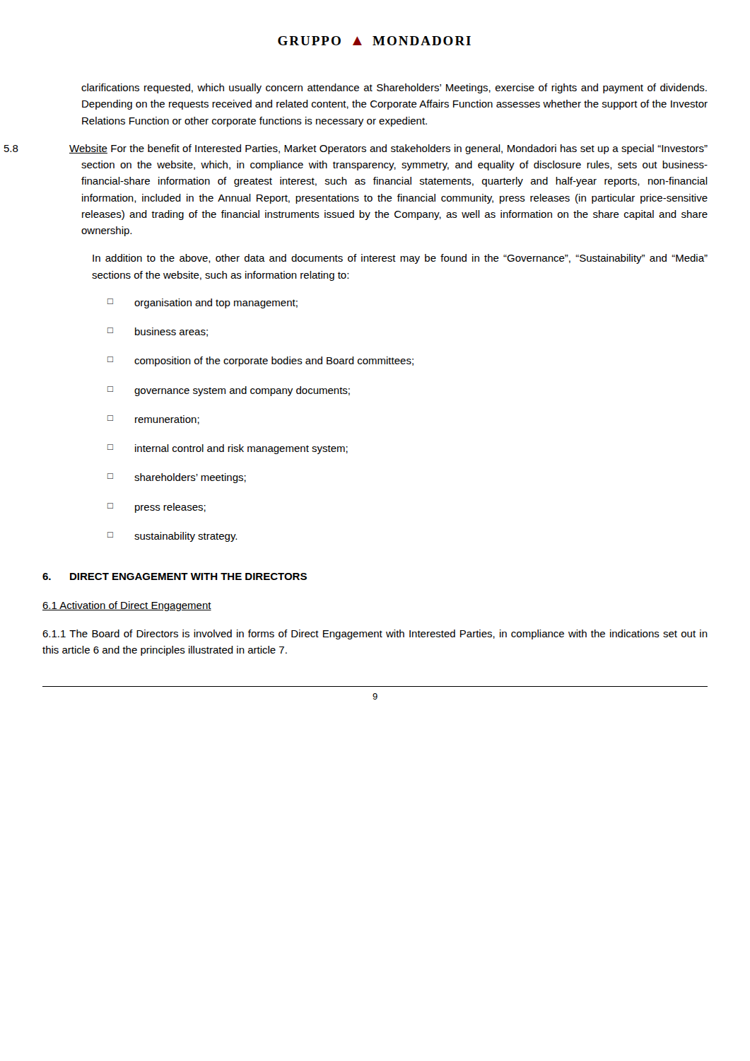GRUPPO ▲ MONDADORI
clarifications requested, which usually concern attendance at Shareholders’ Meetings, exercise of rights and payment of dividends. Depending on the requests received and related content, the Corporate Affairs Function assesses whether the support of the Investor Relations Function or other corporate functions is necessary or expedient.
5.8 Website For the benefit of Interested Parties, Market Operators and stakeholders in general, Mondadori has set up a special “Investors” section on the website, which, in compliance with transparency, symmetry, and equality of disclosure rules, sets out business-financial-share information of greatest interest, such as financial statements, quarterly and half-year reports, non-financial information, included in the Annual Report, presentations to the financial community, press releases (in particular price-sensitive releases) and trading of the financial instruments issued by the Company, as well as information on the share capital and share ownership.
In addition to the above, other data and documents of interest may be found in the “Governance”, “Sustainability” and “Media” sections of the website, such as information relating to:
organisation and top management;
business areas;
composition of the corporate bodies and Board committees;
governance system and company documents;
remuneration;
internal control and risk management system;
shareholders’ meetings;
press releases;
sustainability strategy.
6. DIRECT ENGAGEMENT WITH THE DIRECTORS
6.1 Activation of Direct Engagement
6.1.1 The Board of Directors is involved in forms of Direct Engagement with Interested Parties, in compliance with the indications set out in this article 6 and the principles illustrated in article 7.
9